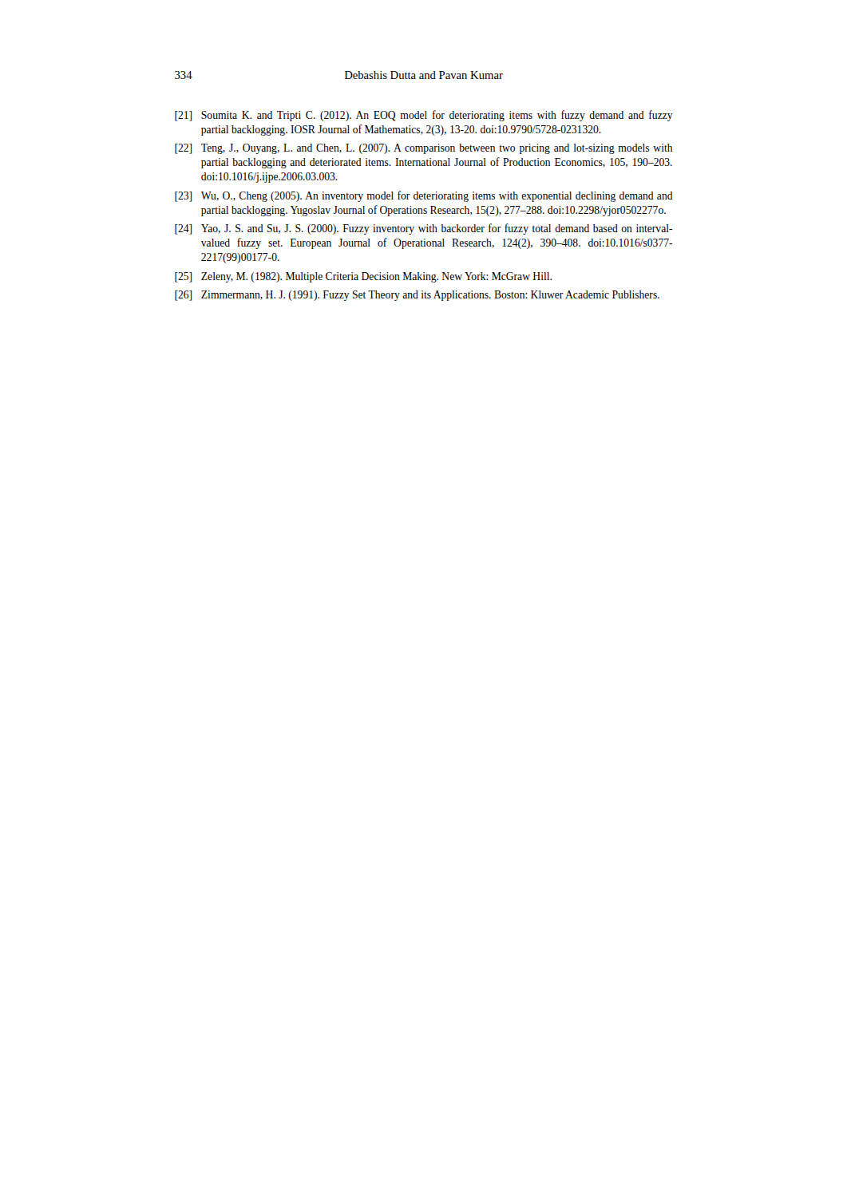334 Debashis Dutta and Pavan Kumar
[21] Soumita K. and Tripti C. (2012). An EOQ model for deteriorating items with fuzzy demand and fuzzy partial backlogging. IOSR Journal of Mathematics, 2(3), 13-20. doi:10.9790/5728-0231320.
[22] Teng, J., Ouyang, L. and Chen, L. (2007). A comparison between two pricing and lot-sizing models with partial backlogging and deteriorated items. International Journal of Production Economics, 105, 190–203. doi:10.1016/j.ijpe.2006.03.003.
[23] Wu, O., Cheng (2005). An inventory model for deteriorating items with exponential declining demand and partial backlogging. Yugoslav Journal of Operations Research, 15(2), 277–288. doi:10.2298/yjor0502277o.
[24] Yao, J. S. and Su, J. S. (2000). Fuzzy inventory with backorder for fuzzy total demand based on interval-valued fuzzy set. European Journal of Operational Research, 124(2), 390–408. doi:10.1016/s0377-2217(99)00177-0.
[25] Zeleny, M. (1982). Multiple Criteria Decision Making. New York: McGraw Hill.
[26] Zimmermann, H. J. (1991). Fuzzy Set Theory and its Applications. Boston: Kluwer Academic Publishers.